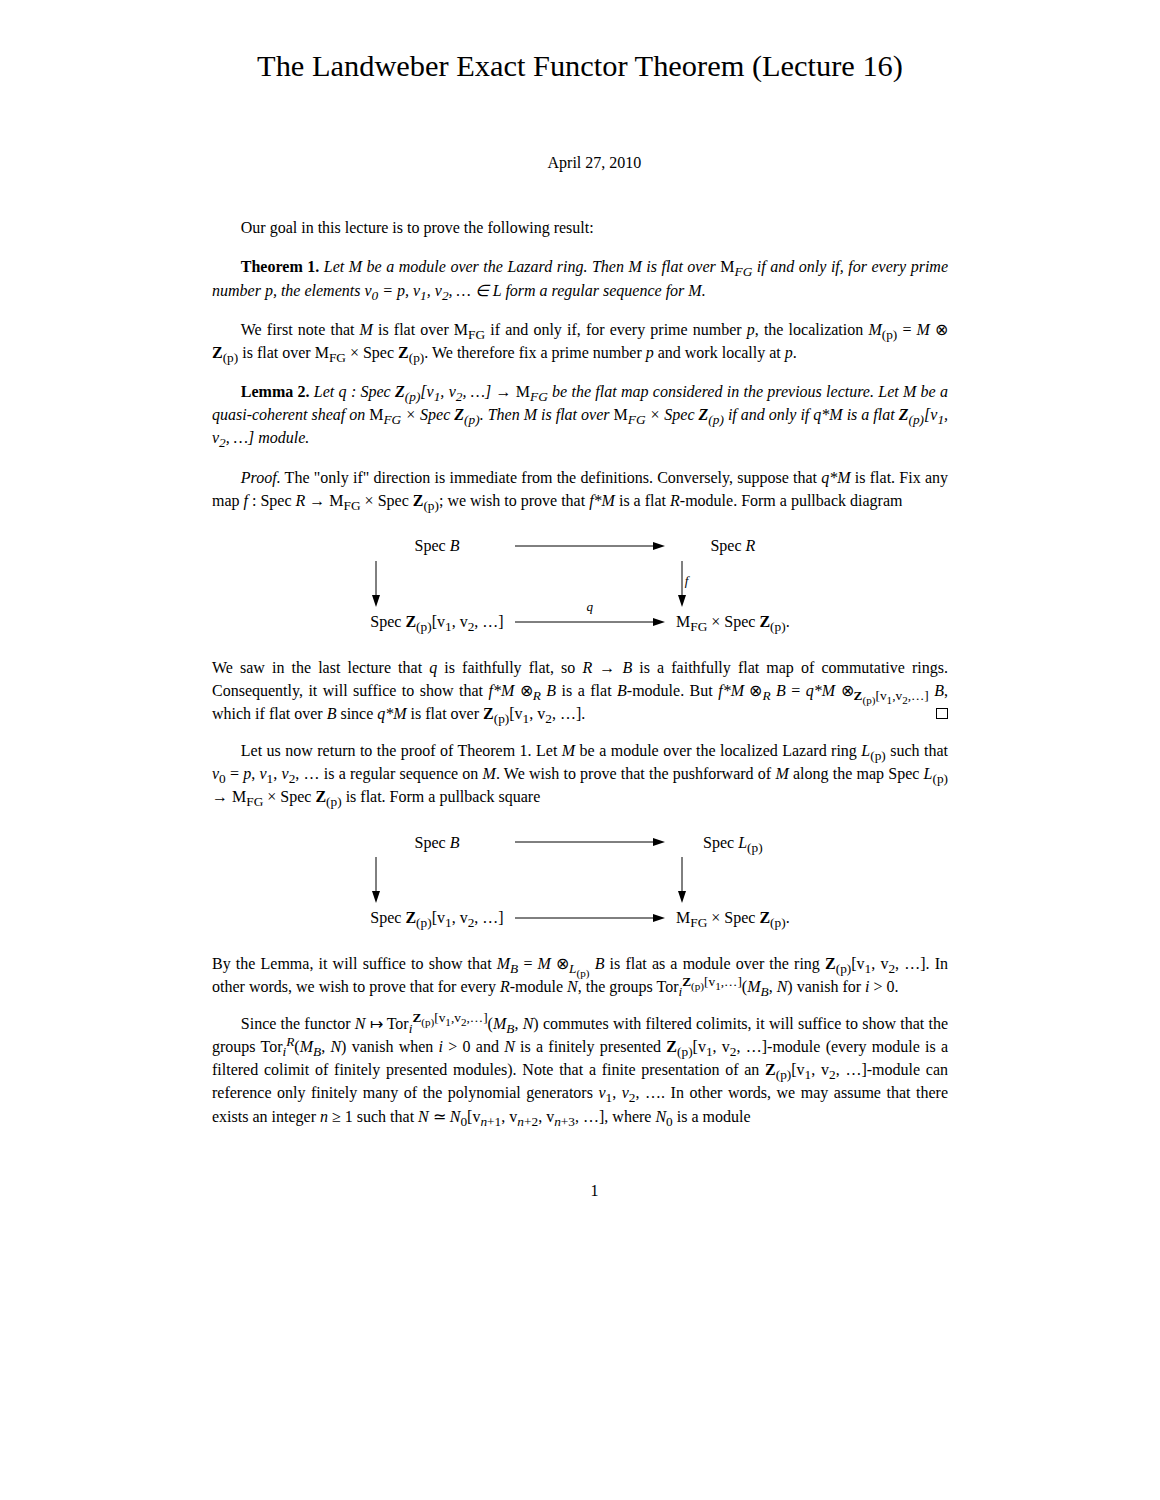The Landweber Exact Functor Theorem (Lecture 16)
April 27, 2010
Our goal in this lecture is to prove the following result:
Theorem 1. Let M be a module over the Lazard ring. Then M is flat over MFG if and only if, for every prime number p, the elements v0 = p, v1, v2, … ∈ L form a regular sequence for M.
We first note that M is flat over MFG if and only if, for every prime number p, the localization M(p) = M ⊗ Z(p) is flat over MFG × Spec Z(p). We therefore fix a prime number p and work locally at p.
Lemma 2. Let q : Spec Z(p)[v1, v2, …] → MFG be the flat map considered in the previous lecture. Let M be a quasi-coherent sheaf on MFG × Spec Z(p). Then M is flat over MFG × Spec Z(p) if and only if q*M is a flat Z(p)[v1, v2, …] module.
Proof. The "only if" direction is immediate from the definitions. Conversely, suppose that q*M is flat. Fix any map f : Spec R → MFG × Spec Z(p); we wish to prove that f*M is a flat R-module. Form a pullback diagram
| Spec B | | Spec R |
| | | f |
| Spec Z (p) [v 1 , v 2 , …] | q | M FG × Spec Z (p) . |
We saw in the last lecture that q is faithfully flat, so R → B is a faithfully flat map of commutative rings. Consequently, it will suffice to show that f*M ⊗R B is a flat B-module. But f*M ⊗R B = q*M ⊗Z(p)[v1,v2,…] B, which if flat over B since q*M is flat over Z(p)[v1, v2, …].
Let us now return to the proof of Theorem 1. Let M be a module over the localized Lazard ring L(p) such that v0 = p, v1, v2, … is a regular sequence on M. We wish to prove that the pushforward of M along the map Spec L(p) → MFG × Spec Z(p) is flat. Form a pullback square
| Spec B | | Spec L (p) |
| Spec Z (p) [v 1 , v 2 , …] | | M FG × Spec Z (p) . |
By the Lemma, it will suffice to show that MB = M ⊗L(p) B is flat as a module over the ring Z(p)[v1, v2, …]. In other words, we wish to prove that for every R-module N, the groups ToriZ(p)[v1,…](MB, N) vanish for i > 0.
Since the functor N ↦ ToriZ(p)[v1,v2,…](MB, N) commutes with filtered colimits, it will suffice to show that the groups ToriR(MB, N) vanish when i > 0 and N is a finitely presented Z(p)[v1, v2, …]-module (every module is a filtered colimit of finitely presented modules). Note that a finite presentation of an Z(p)[v1, v2, …]-module can reference only finitely many of the polynomial generators v1, v2, …. In other words, we may assume that there exists an integer n ≥ 1 such that N ≃ N0[vn+1, vn+2, vn+3, …], where N0 is a module
1